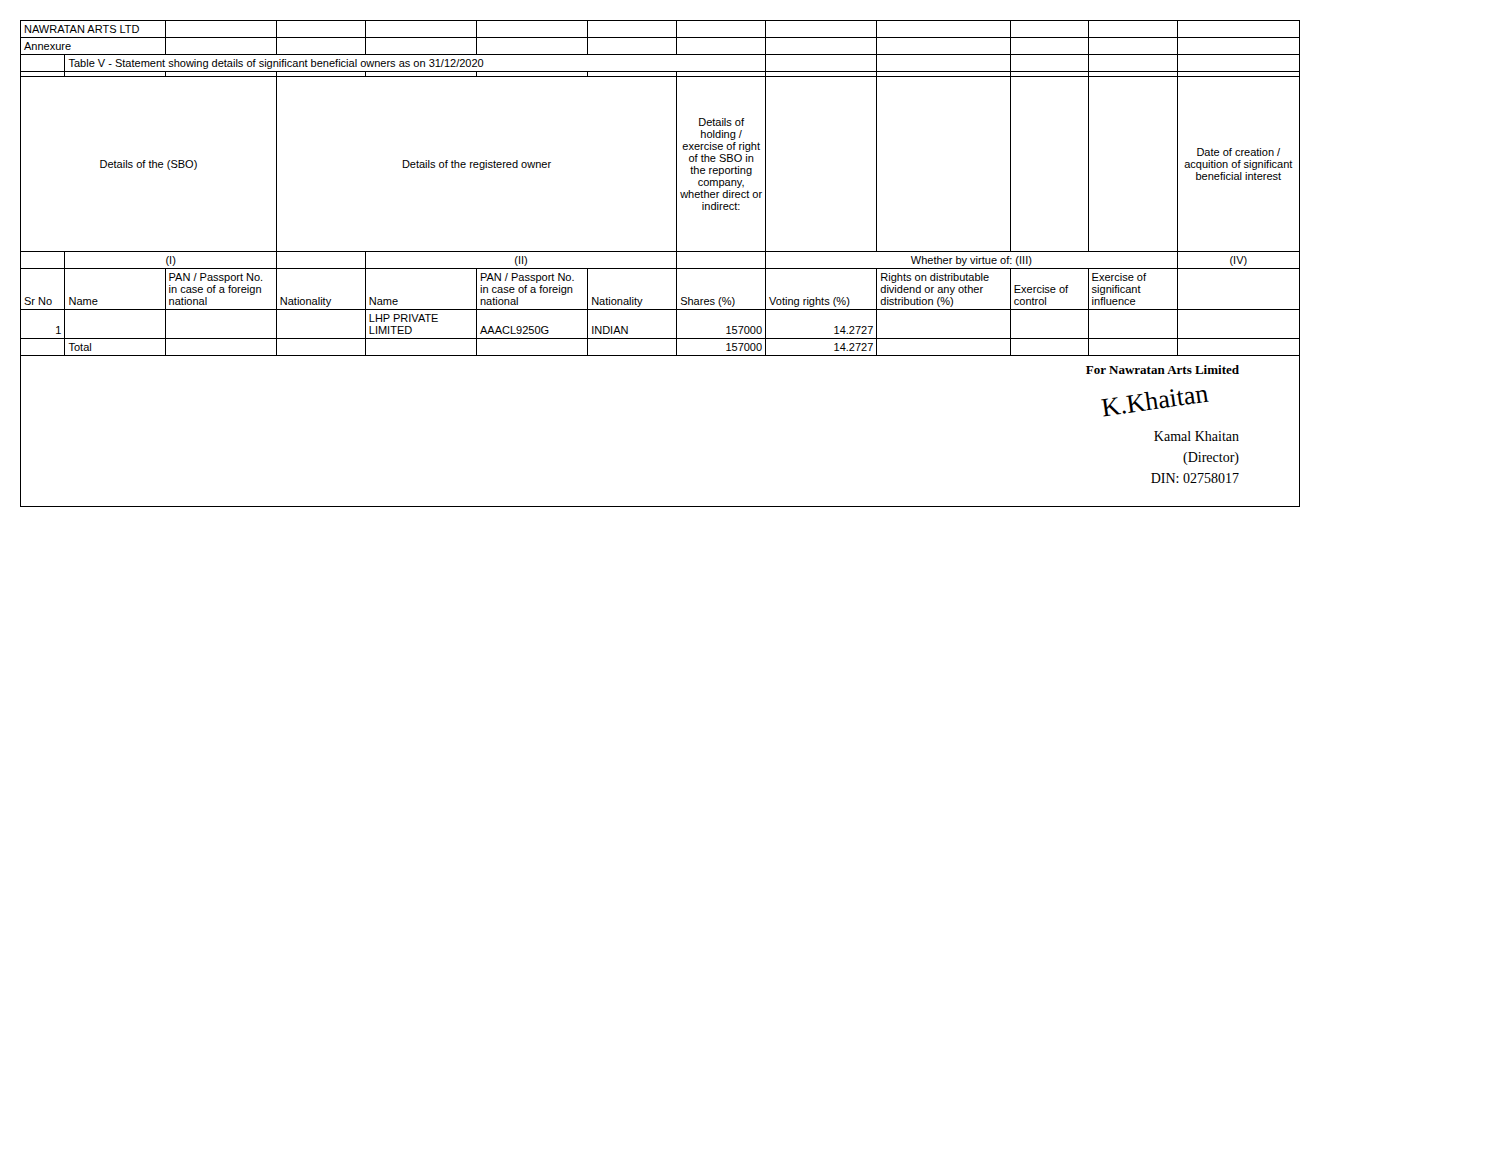| NAWRATAN ARTS LTD | | | | | | | | | | | |
| Annexure | | | | | | | | | | | |
| | Table V - Statement showing details of significant beneficial owners as on 31/12/2020 | | | | | |
| Details of the (SBO) | Details of the registered owner | Details of holding / exercise of right of the SBO in the reporting company, whether direct or indirect: | | | | | Date of creation / acquition of significant beneficial interest |
| | (I) | | (II) | | Whether by virtue of: (III) | (IV) |
| Sr No | Name | PAN / Passport No. in case of a foreign national | Nationality | Name | PAN / Passport No. in case of a foreign national | Nationality | Shares (%) | Voting rights (%) | Rights on distributable dividend or any other distribution (%) | Exercise of control | Exercise of significant influence | |
| 1 | | | | LHP PRIVATE LIMITED | AAACL9250G | INDIAN | 157000 | 14.2727 | | | | |
| | Total | | | | | | 157000 | 14.2727 | | | | |
| For Nawratan Arts Limited K.Khaitan Kamal Khaitan (Director) DIN: 02758017 |